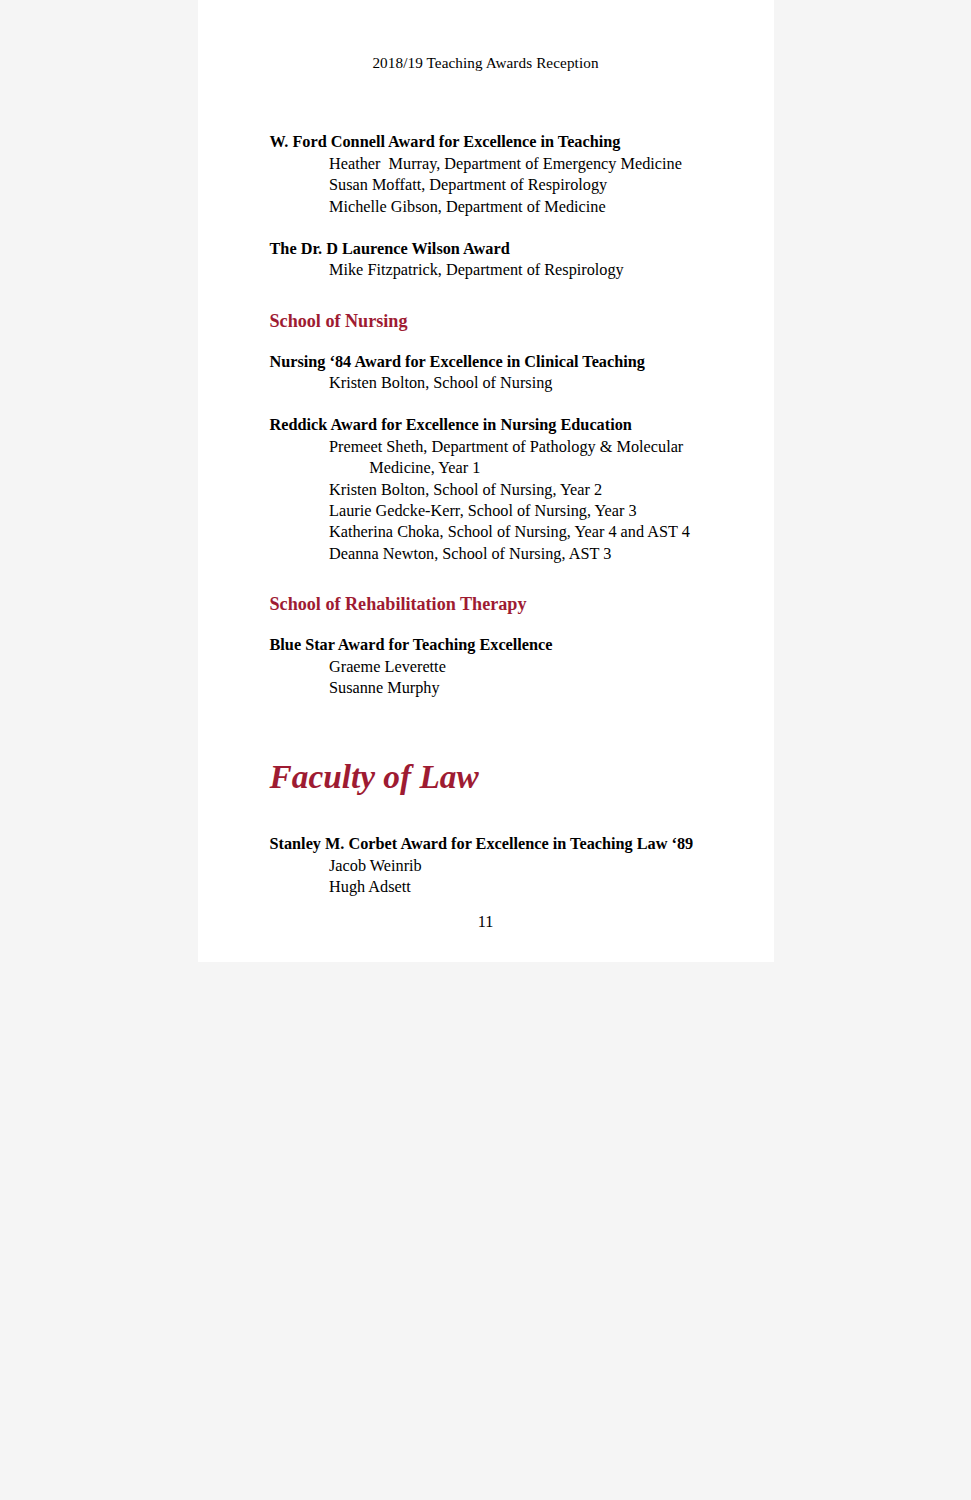2018/19 Teaching Awards Reception
W. Ford Connell Award for Excellence in Teaching
Heather Murray, Department of Emergency Medicine
Susan Moffatt, Department of Respirology
Michelle Gibson, Department of Medicine
The Dr. D Laurence Wilson Award
Mike Fitzpatrick, Department of Respirology
School of Nursing
Nursing ‘84 Award for Excellence in Clinical Teaching
Kristen Bolton, School of Nursing
Reddick Award for Excellence in Nursing Education
Premeet Sheth, Department of Pathology & Molecular
Medicine, Year 1
Kristen Bolton, School of Nursing, Year 2
Laurie Gedcke-Kerr, School of Nursing, Year 3
Katherina Choka, School of Nursing, Year 4 and AST 4
Deanna Newton, School of Nursing, AST 3
School of Rehabilitation Therapy
Blue Star Award for Teaching Excellence
Graeme Leverette
Susanne Murphy
Faculty of Law
Stanley M. Corbet Award for Excellence in Teaching Law ‘89
Jacob Weinrib
Hugh Adsett
11